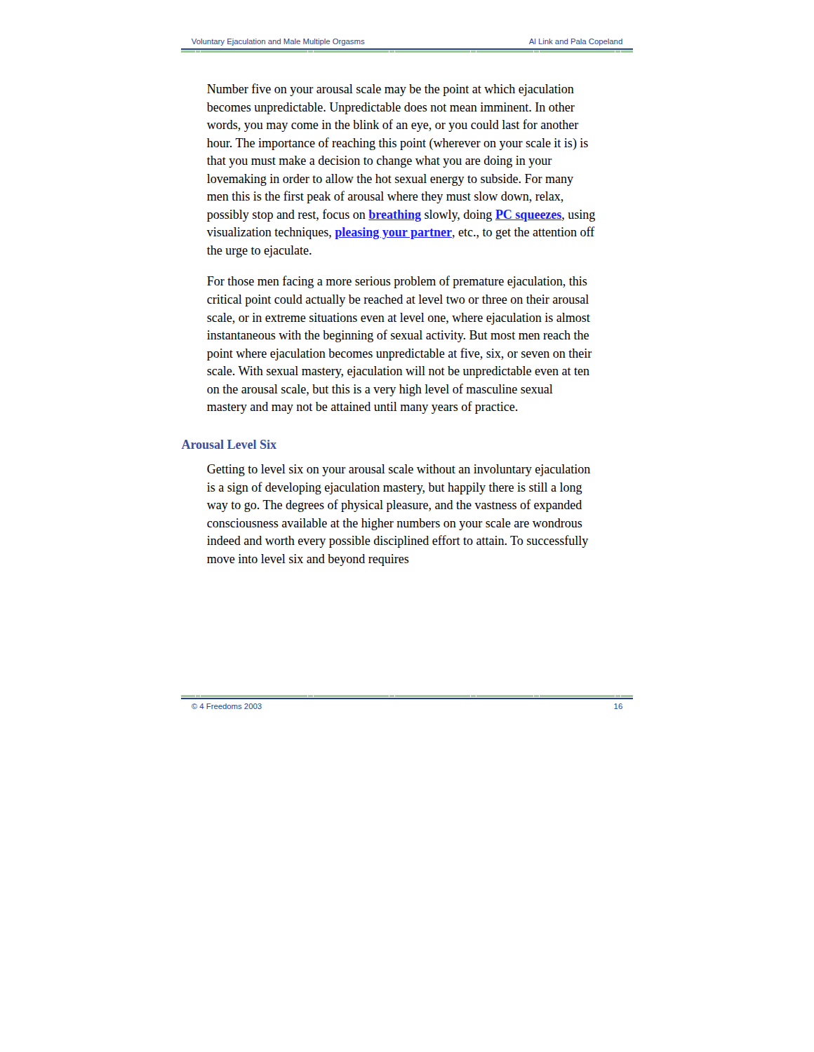Voluntary Ejaculation and Male Multiple Orgasms
Al Link and Pala Copeland
Number five on your arousal scale may be the point at which ejaculation becomes unpredictable. Unpredictable does not mean imminent. In other words, you may come in the blink of an eye, or you could last for another hour. The importance of reaching this point (wherever on your scale it is) is that you must make a decision to change what you are doing in your lovemaking in order to allow the hot sexual energy to subside. For many men this is the first peak of arousal where they must slow down, relax, possibly stop and rest, focus on breathing slowly, doing PC squeezes, using visualization techniques, pleasing your partner, etc., to get the attention off the urge to ejaculate.
For those men facing a more serious problem of premature ejaculation, this critical point could actually be reached at level two or three on their arousal scale, or in extreme situations even at level one, where ejaculation is almost instantaneous with the beginning of sexual activity. But most men reach the point where ejaculation becomes unpredictable at five, six, or seven on their scale. With sexual mastery, ejaculation will not be unpredictable even at ten on the arousal scale, but this is a very high level of masculine sexual mastery and may not be attained until many years of practice.
Arousal Level Six
Getting to level six on your arousal scale without an involuntary ejaculation is a sign of developing ejaculation mastery, but happily there is still a long way to go. The degrees of physical pleasure, and the vastness of expanded consciousness available at the higher numbers on your scale are wondrous indeed and worth every possible disciplined effort to attain. To successfully move into level six and beyond requires
© 4 Freedoms 2003
16